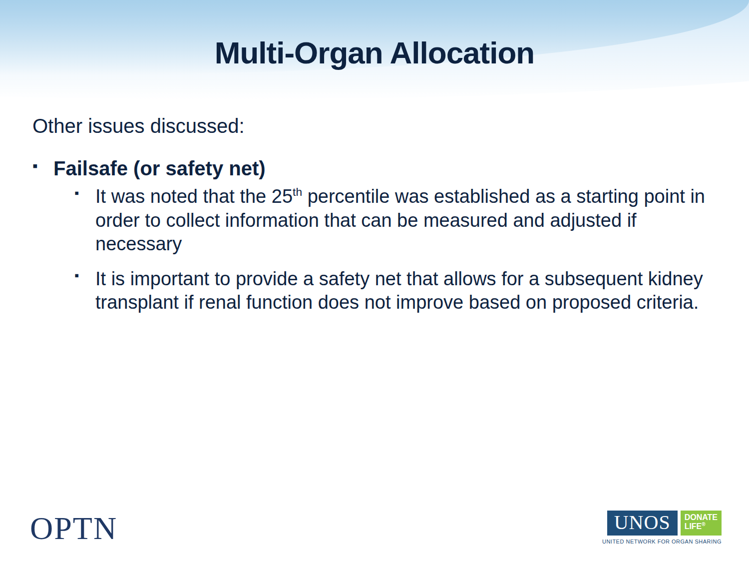Multi-Organ Allocation
Other issues discussed:
Failsafe (or safety net)
It was noted that the 25th percentile was established as a starting point in order to collect information that can be measured and adjusted if necessary
It is important to provide a safety net that allows for a subsequent kidney transplant if renal function does not improve based on proposed criteria.
OPTN
UNOS
DONATE
LIFE®
UNITED NETWORK FOR ORGAN SHARING